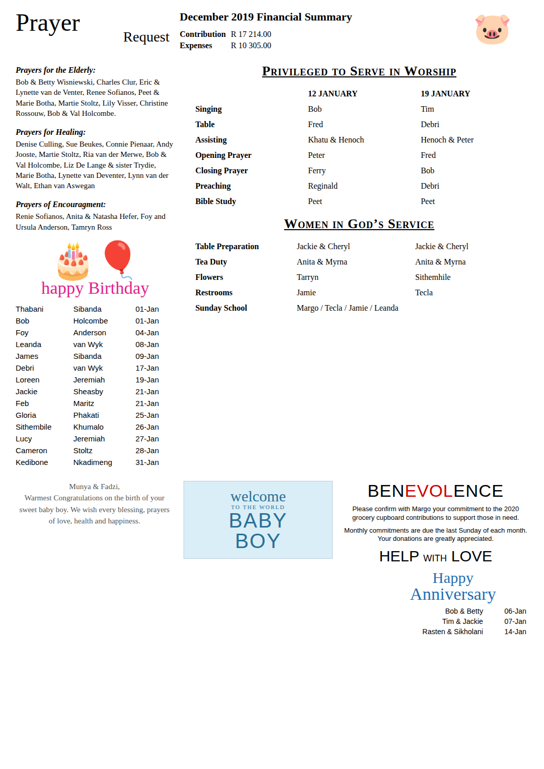PrayerRequest
December 2019 Financial Summary
| Contribution | R 17 214.00 |
| Expenses | R 10 305.00 |
🐷
Prayers for the Elderly:
Bob & Betty Wisniewski, Charles Clur, Eric & Lynette van de Venter, Renee Sofianos, Peet & Marie Botha, Martie Stoltz, Lily Visser, Christine Rossouw, Bob & Val Holcombe.
Prayers for Healing:
Denise Culling, Sue Beukes, Connie Pienaar, Andy Jooste, Martie Stoltz, Ria van der Merwe, Bob & Val Holcombe, Liz De Lange & sister Trydie, Marie Botha, Lynette van Deventer, Lynn van der Walt, Ethan van Aswegan
Prayers of Encouragment:
Renie Sofianos, Anita & Natasha Hefer, Foy and Ursula Anderson, Tamryn Ross
🎂🎈
happy Birthday
| Thabani | Sibanda | 01-Jan |
| Bob | Holcombe | 01-Jan |
| Foy | Anderson | 04-Jan |
| Leanda | van Wyk | 08-Jan |
| James | Sibanda | 09-Jan |
| Debri | van Wyk | 17-Jan |
| Loreen | Jeremiah | 19-Jan |
| Jackie | Sheasby | 21-Jan |
| Feb | Maritz | 21-Jan |
| Gloria | Phakati | 25-Jan |
| Sithembile | Khumalo | 26-Jan |
| Lucy | Jeremiah | 27-Jan |
| Cameron | Stoltz | 28-Jan |
| Kedibone | Nkadimeng | 31-Jan |
Privileged to Serve in Worship
| | 12 JANUARY | 19 JANUARY |
| --- | --- | --- |
| Singing | Bob | Tim |
| Table | Fred | Debri |
| Assisting | Khatu & Henoch | Henoch & Peter |
| Opening Prayer | Peter | Fred |
| Closing Prayer | Ferry | Bob |
| Preaching | Reginald | Debri |
| Bible Study | Peet | Peet |
Women in God’s Service
| Table Preparation | Jackie & Cheryl | Jackie & Cheryl |
| Tea Duty | Anita & Myrna | Anita & Myrna |
| Flowers | Tarryn | Sithemhile |
| Restrooms | Jamie | Tecla |
| Sunday School | Margo / Tecla / Jamie / Leanda |
Munya & Fadzi,
Warmest Congratulations on the birth of your sweet baby boy. We wish every blessing, prayers of love, health and happiness.
welcome
TO THE WORLD
BABY
BOY
BENEVOLENCE
Please confirm with Margo your commitment to the 2020 grocery cupboard contributions to support those in need.
Monthly commitments are due the last Sunday of each month.
Your donations are greatly appreciated.
HELP WITH LOVE
Happy
Anniversary
| Bob & Betty | 06-Jan |
| Tim & Jackie | 07-Jan |
| Rasten & Sikholani | 14-Jan |